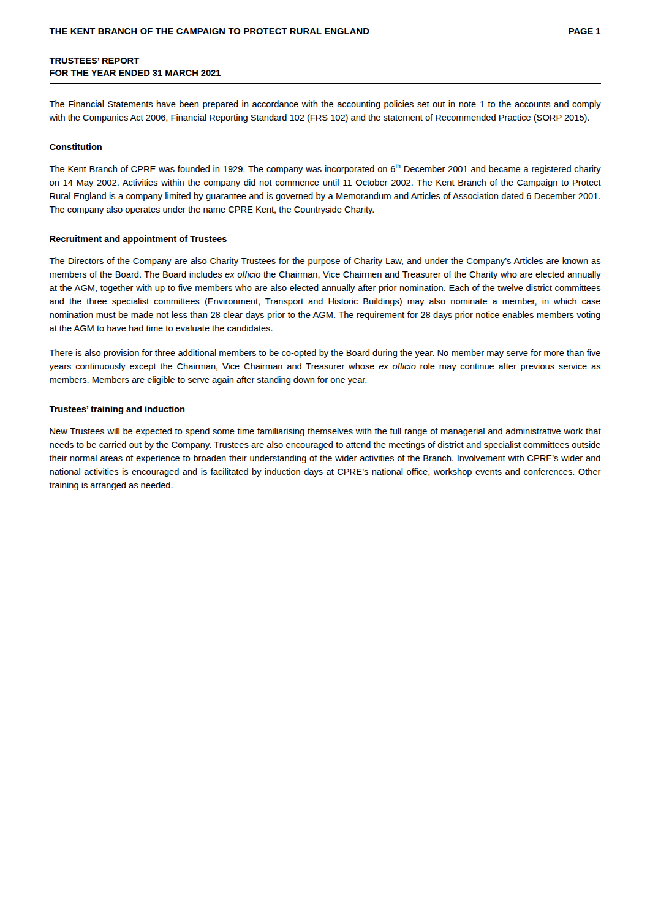THE KENT BRANCH OF THE CAMPAIGN TO PROTECT RURAL ENGLAND PAGE 1
TRUSTEES’ REPORT FOR THE YEAR ENDED 31 MARCH 2021
The Financial Statements have been prepared in accordance with the accounting policies set out in note 1 to the accounts and comply with the Companies Act 2006, Financial Reporting Standard 102 (FRS 102) and the statement of Recommended Practice (SORP 2015).
Constitution
The Kent Branch of CPRE was founded in 1929. The company was incorporated on 6th December 2001 and became a registered charity on 14 May 2002. Activities within the company did not commence until 11 October 2002. The Kent Branch of the Campaign to Protect Rural England is a company limited by guarantee and is governed by a Memorandum and Articles of Association dated 6 December 2001. The company also operates under the name CPRE Kent, the Countryside Charity.
Recruitment and appointment of Trustees
The Directors of the Company are also Charity Trustees for the purpose of Charity Law, and under the Company’s Articles are known as members of the Board. The Board includes ex officio the Chairman, Vice Chairmen and Treasurer of the Charity who are elected annually at the AGM, together with up to five members who are also elected annually after prior nomination. Each of the twelve district committees and the three specialist committees (Environment, Transport and Historic Buildings) may also nominate a member, in which case nomination must be made not less than 28 clear days prior to the AGM. The requirement for 28 days prior notice enables members voting at the AGM to have had time to evaluate the candidates.
There is also provision for three additional members to be co-opted by the Board during the year. No member may serve for more than five years continuously except the Chairman, Vice Chairman and Treasurer whose ex officio role may continue after previous service as members. Members are eligible to serve again after standing down for one year.
Trustees’ training and induction
New Trustees will be expected to spend some time familiarising themselves with the full range of managerial and administrative work that needs to be carried out by the Company. Trustees are also encouraged to attend the meetings of district and specialist committees outside their normal areas of experience to broaden their understanding of the wider activities of the Branch. Involvement with CPRE’s wider and national activities is encouraged and is facilitated by induction days at CPRE’s national office, workshop events and conferences. Other training is arranged as needed.